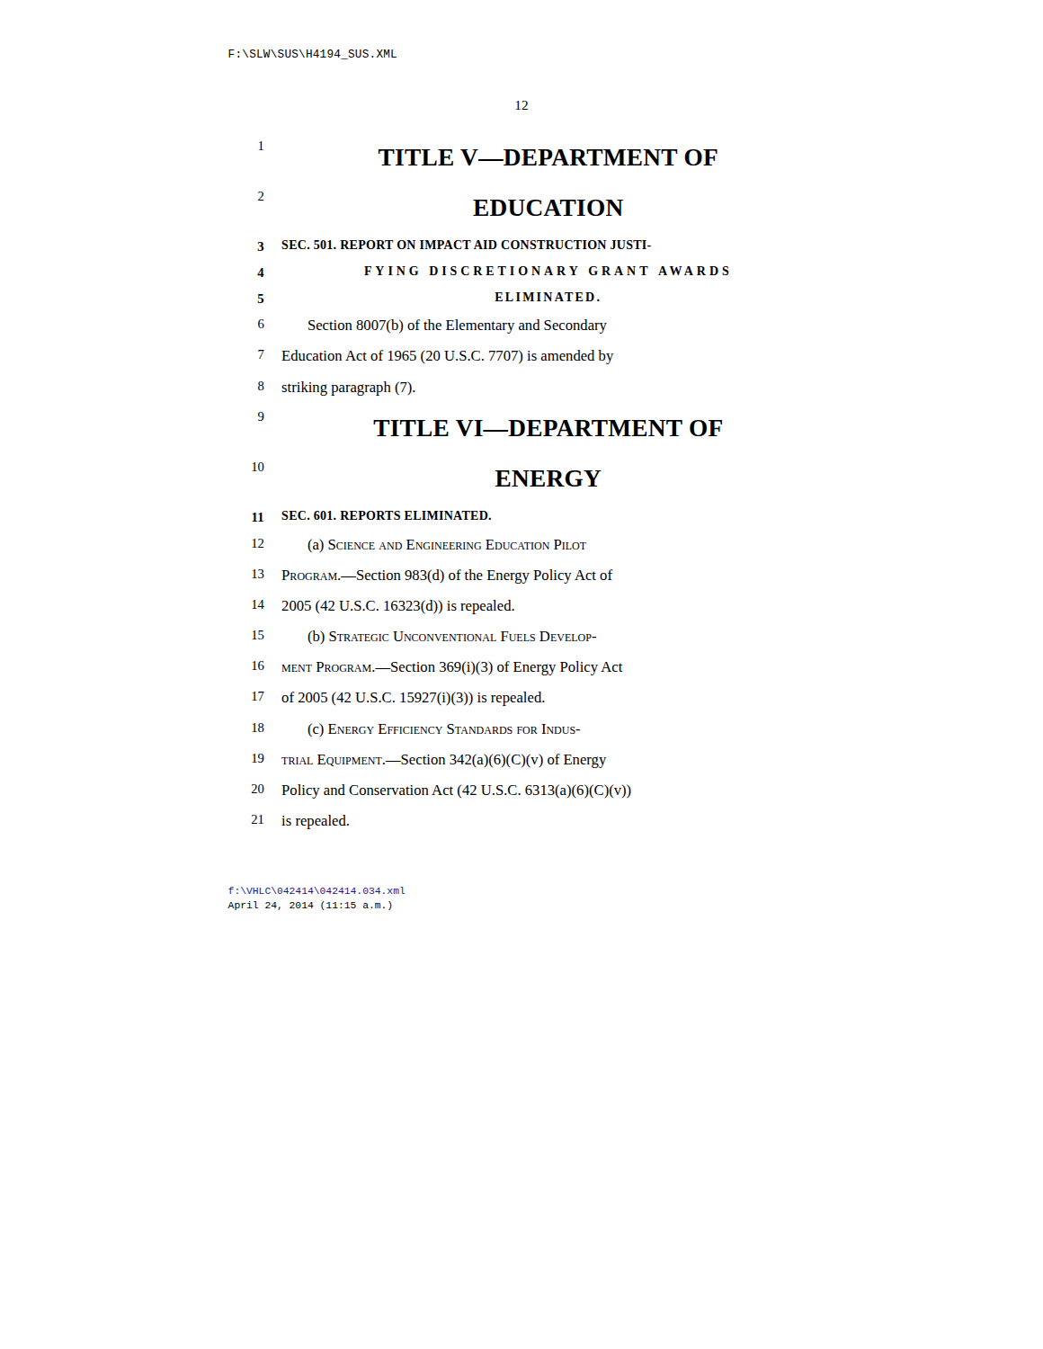F:\SLW\SUS\H4194_SUS.XML
12
1
TITLE V—DEPARTMENT OF
2
EDUCATION
3 SEC. 501. REPORT ON IMPACT AID CONSTRUCTION JUSTI-
4 FYING DISCRETIONARY GRANT AWARDS
5 ELIMINATED.
6 Section 8007(b) of the Elementary and Secondary
7 Education Act of 1965 (20 U.S.C. 7707) is amended by
8 striking paragraph (7).
9
TITLE VI—DEPARTMENT OF
10
ENERGY
11 SEC. 601. REPORTS ELIMINATED.
12 (a) Science and Engineering Education Pilot
13 Program.—Section 983(d) of the Energy Policy Act of
14 2005 (42 U.S.C. 16323(d)) is repealed.
15 (b) Strategic Unconventional Fuels Develop-
16 ment Program.—Section 369(i)(3) of Energy Policy Act
17 of 2005 (42 U.S.C. 15927(i)(3)) is repealed.
18 (c) Energy Efficiency Standards for Indus-
19 trial Equipment.—Section 342(a)(6)(C)(v) of Energy
20 Policy and Conservation Act (42 U.S.C. 6313(a)(6)(C)(v))
21 is repealed.
f:\VHLC\042414\042414.034.xml
April 24, 2014 (11:15 a.m.)